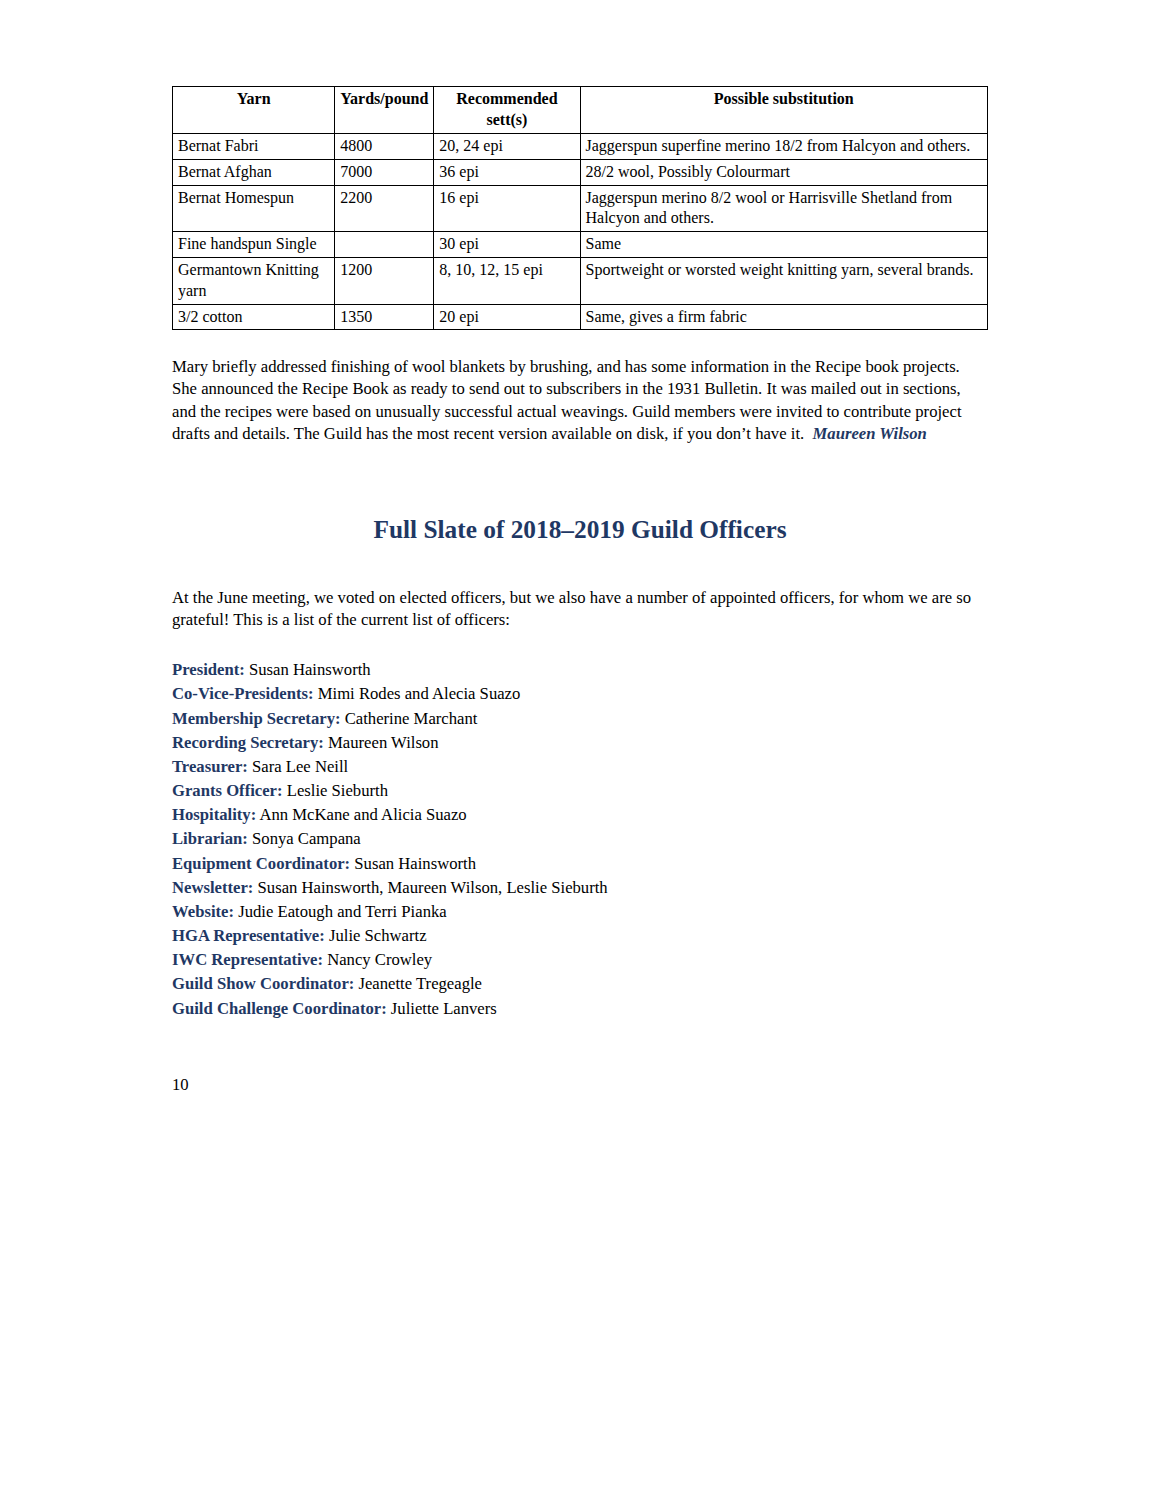| Yarn | Yards/pound | Recommended sett(s) | Possible substitution |
| --- | --- | --- | --- |
| Bernat Fabri | 4800 | 20, 24 epi | Jaggerspun superfine merino 18/2 from Halcyon and others. |
| Bernat Afghan | 7000 | 36 epi | 28/2 wool, Possibly Colourmart |
| Bernat Homespun | 2200 | 16 epi | Jaggerspun merino 8/2 wool or Harrisville Shetland from Halcyon and others. |
| Fine handspun Single | | 30 epi | Same |
| Germantown Knitting yarn | 1200 | 8, 10, 12, 15 epi | Sportweight or worsted weight knitting yarn, several brands. |
| 3/2 cotton | 1350 | 20 epi | Same, gives a firm fabric |
Mary briefly addressed finishing of wool blankets by brushing, and has some information in the Recipe book projects. She announced the Recipe Book as ready to send out to subscribers in the 1931 Bulletin. It was mailed out in sections, and the recipes were based on unusually successful actual weavings. Guild members were invited to contribute project drafts and details. The Guild has the most recent version available on disk, if you don’t have it. Maureen Wilson
Full Slate of 2018–2019 Guild Officers
At the June meeting, we voted on elected officers, but we also have a number of appointed officers, for whom we are so grateful! This is a list of the current list of officers:
President: Susan Hainsworth
Co-Vice-Presidents: Mimi Rodes and Alecia Suazo
Membership Secretary: Catherine Marchant
Recording Secretary: Maureen Wilson
Treasurer: Sara Lee Neill
Grants Officer: Leslie Sieburth
Hospitality: Ann McKane and Alicia Suazo
Librarian: Sonya Campana
Equipment Coordinator: Susan Hainsworth
Newsletter: Susan Hainsworth, Maureen Wilson, Leslie Sieburth
Website: Judie Eatough and Terri Pianka
HGA Representative: Julie Schwartz
IWC Representative: Nancy Crowley
Guild Show Coordinator: Jeanette Tregeagle
Guild Challenge Coordinator: Juliette Lanvers
10